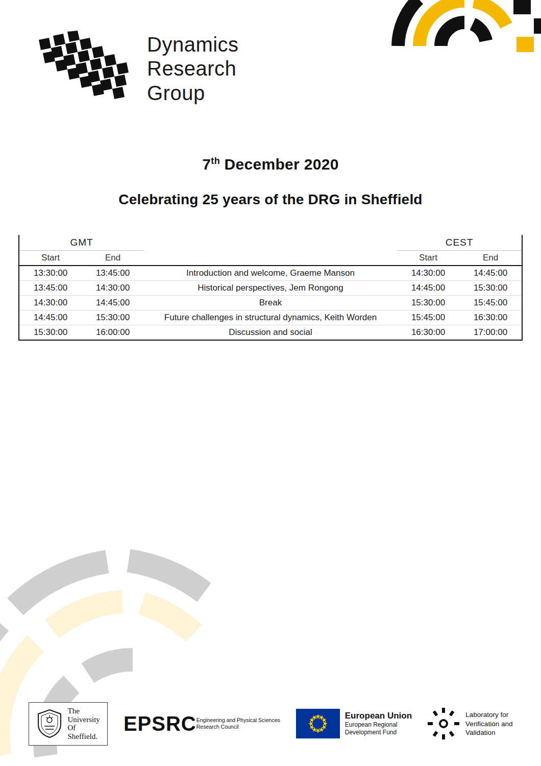Dynamics
Research
Group
7th December 2020
Celebrating 25 years of the DRG in Sheffield
| GMT | | CEST |
| --- | --- | --- |
| Start | End | | Start | End |
| 13:30:00 | 13:45:00 | Introduction and welcome, Graeme Manson | 14:30:00 | 14:45:00 |
| 13:45:00 | 14:30:00 | Historical perspectives, Jem Rongong | 14:45:00 | 15:30:00 |
| 14:30:00 | 14:45:00 | Break | 15:30:00 | 15:45:00 |
| 14:45:00 | 15:30:00 | Future challenges in structural dynamics, Keith Worden | 15:45:00 | 16:30:00 |
| 15:30:00 | 16:00:00 | Discussion and social | 16:30:00 | 17:00:00 |
The
University
Of
Sheffield.
EPSRC
Engineering and Physical Sciences
Research Council
European Union
European Regional
Development Fund
Laboratory for
Verification and
Validation